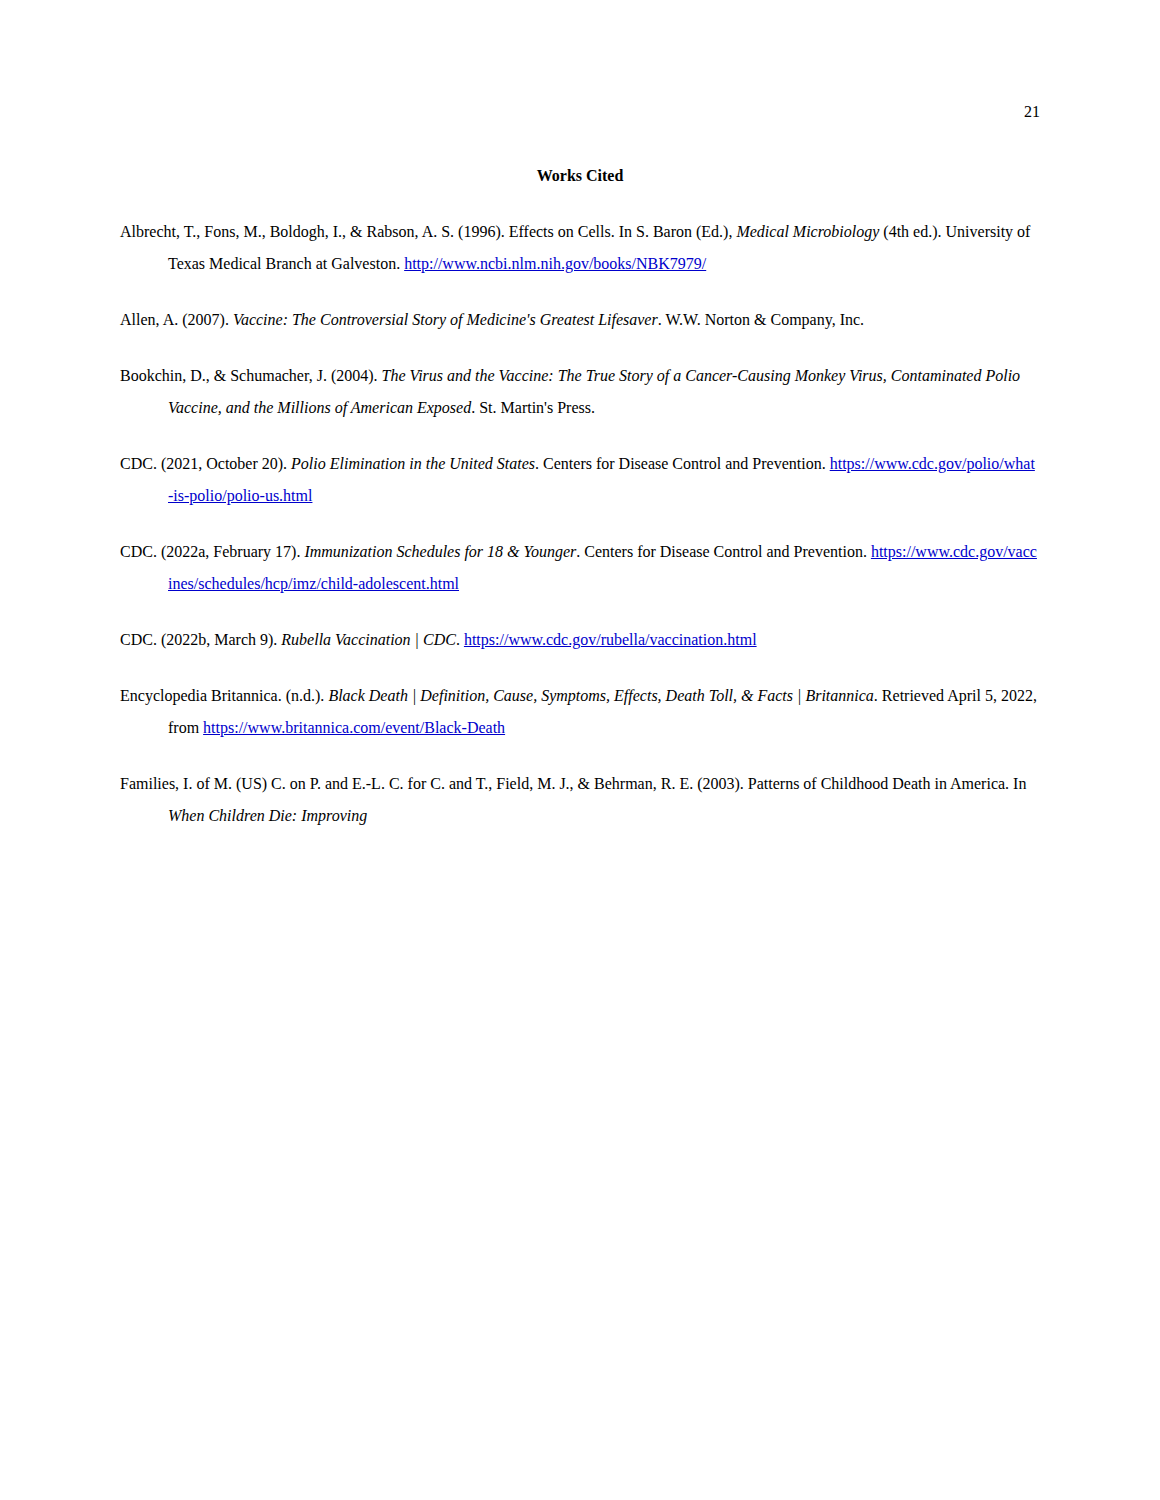21
Works Cited
Albrecht, T., Fons, M., Boldogh, I., & Rabson, A. S. (1996). Effects on Cells. In S. Baron (Ed.), Medical Microbiology (4th ed.). University of Texas Medical Branch at Galveston. http://www.ncbi.nlm.nih.gov/books/NBK7979/
Allen, A. (2007). Vaccine: The Controversial Story of Medicine's Greatest Lifesaver. W.W. Norton & Company, Inc.
Bookchin, D., & Schumacher, J. (2004). The Virus and the Vaccine: The True Story of a Cancer-Causing Monkey Virus, Contaminated Polio Vaccine, and the Millions of American Exposed. St. Martin's Press.
CDC. (2021, October 20). Polio Elimination in the United States. Centers for Disease Control and Prevention. https://www.cdc.gov/polio/what-is-polio/polio-us.html
CDC. (2022a, February 17). Immunization Schedules for 18 & Younger. Centers for Disease Control and Prevention. https://www.cdc.gov/vaccines/schedules/hcp/imz/child-adolescent.html
CDC. (2022b, March 9). Rubella Vaccination | CDC. https://www.cdc.gov/rubella/vaccination.html
Encyclopedia Britannica. (n.d.). Black Death | Definition, Cause, Symptoms, Effects, Death Toll, & Facts | Britannica. Retrieved April 5, 2022, from https://www.britannica.com/event/Black-Death
Families, I. of M. (US) C. on P. and E.-L. C. for C. and T., Field, M. J., & Behrman, R. E. (2003). Patterns of Childhood Death in America. In When Children Die: Improving